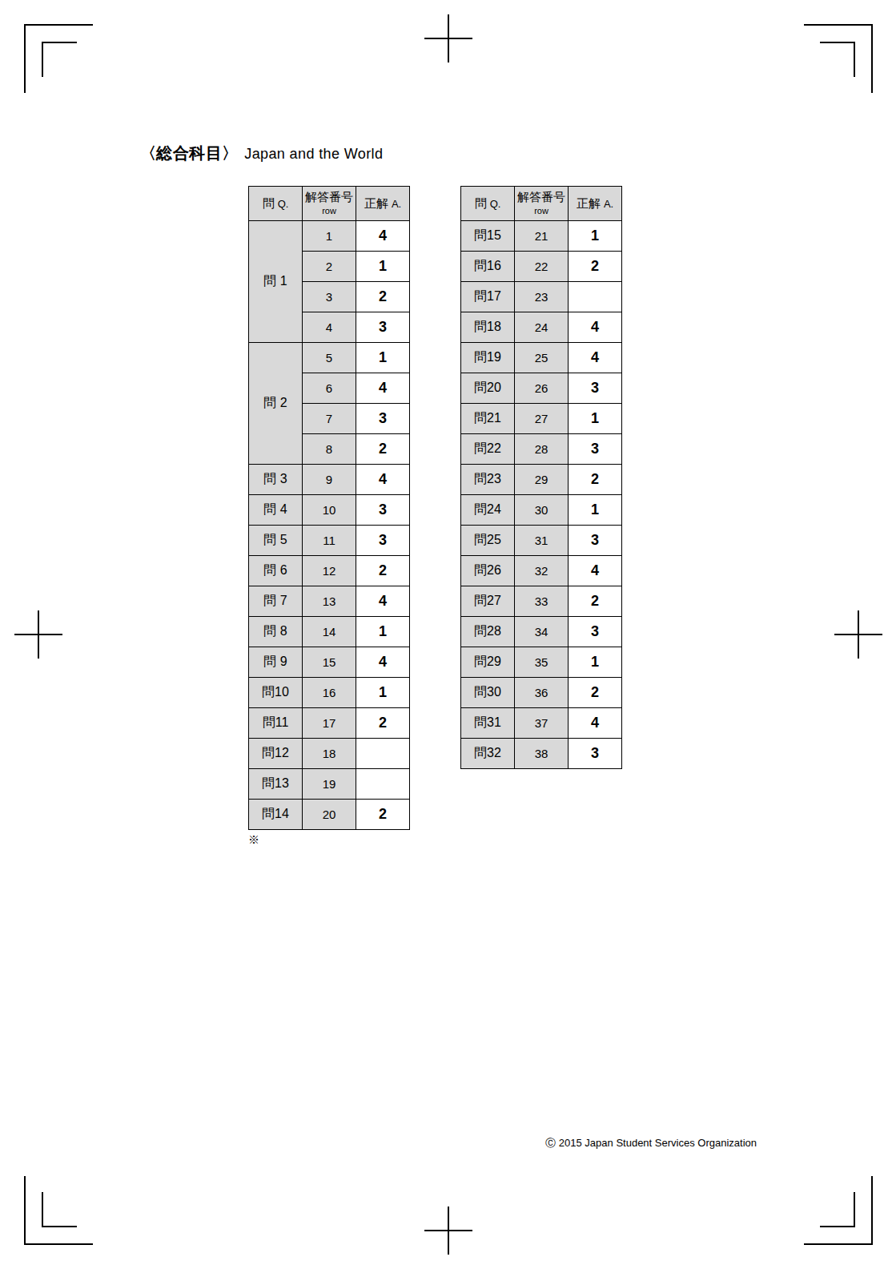〈総合科目〉Japan and the World
| 問 Q. | 解答番号 row | 正解 A. |
| --- | --- | --- |
| 問 1 | 1 | 4 |
| 2 | 1 |
| 3 | 2 |
| 4 | 3 |
| 問 2 | 5 | 1 |
| 6 | 4 |
| 7 | 3 |
| 8 | 2 |
| 問 3 | 9 | 4 |
| 問 4 | 10 | 3 |
| 問 5 | 11 | 3 |
| 問 6 | 12 | 2 |
| 問 7 | 13 | 4 |
| 問 8 | 14 | 1 |
| 問 9 | 15 | 4 |
| 問10 | 16 | 1 |
| 問11 | 17 | 2 |
| 問12 | 18 | |
| 問13 | 19 | |
| 問14 | 20 | 2 |
| 問 Q. | 解答番号 row | 正解 A. |
| --- | --- | --- |
| 問15 | 21 | 1 |
| 問16 | 22 | 2 |
| 問17 | 23 | |
| 問18 | 24 | 4 |
| 問19 | 25 | 4 |
| 問20 | 26 | 3 |
| 問21 | 27 | 1 |
| 問22 | 28 | 3 |
| 問23 | 29 | 2 |
| 問24 | 30 | 1 |
| 問25 | 31 | 3 |
| 問26 | 32 | 4 |
| 問27 | 33 | 2 |
| 問28 | 34 | 3 |
| 問29 | 35 | 1 |
| 問30 | 36 | 2 |
| 問31 | 37 | 4 |
| 問32 | 38 | 3 |
※　　　　　　　　　　　　　　　　　　　　　　　　　
Ⓒ 2015 Japan Student Services Organization